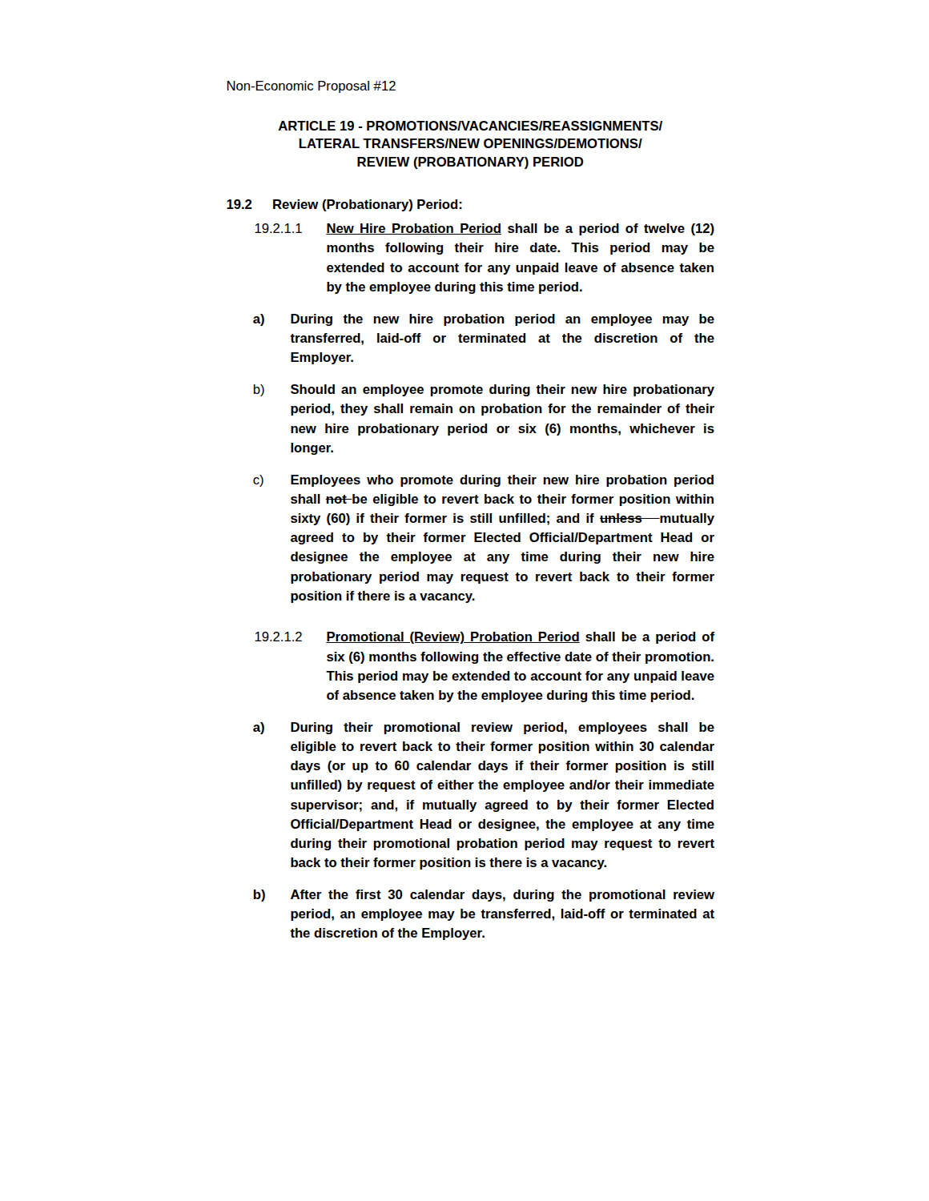Non-Economic Proposal #12
ARTICLE 19 - PROMOTIONS/VACANCIES/REASSIGNMENTS/ LATERAL TRANSFERS/NEW OPENINGS/DEMOTIONS/ REVIEW (PROBATIONARY) PERIOD
19.2
Review (Probationary) Period:
19.2.1.1
New Hire Probation Period shall be a period of twelve (12) months following their hire date. This period may be extended to account for any unpaid leave of absence taken by the employee during this time period.
a)
During the new hire probation period an employee may be transferred, laid-off or terminated at the discretion of the Employer.
b)
Should an employee promote during their new hire probationary period, they shall remain on probation for the remainder of their new hire probationary period or six (6) months, whichever is longer.
c)
Employees who promote during their new hire probation period shall not be eligible to revert back to their former position within sixty (60) if their former is still unfilled; and if unless mutually agreed to by their former Elected Official/Department Head or designee the employee at any time during their new hire probationary period may request to revert back to their former position if there is a vacancy.
19.2.1.2
Promotional (Review) Probation Period shall be a period of six (6) months following the effective date of their promotion. This period may be extended to account for any unpaid leave of absence taken by the employee during this time period.
a)
During their promotional review period, employees shall be eligible to revert back to their former position within 30 calendar days (or up to 60 calendar days if their former position is still unfilled) by request of either the employee and/or their immediate supervisor; and, if mutually agreed to by their former Elected Official/Department Head or designee, the employee at any time during their promotional probation period may request to revert back to their former position is there is a vacancy.
b)
After the first 30 calendar days, during the promotional review period, an employee may be transferred, laid-off or terminated at the discretion of the Employer.